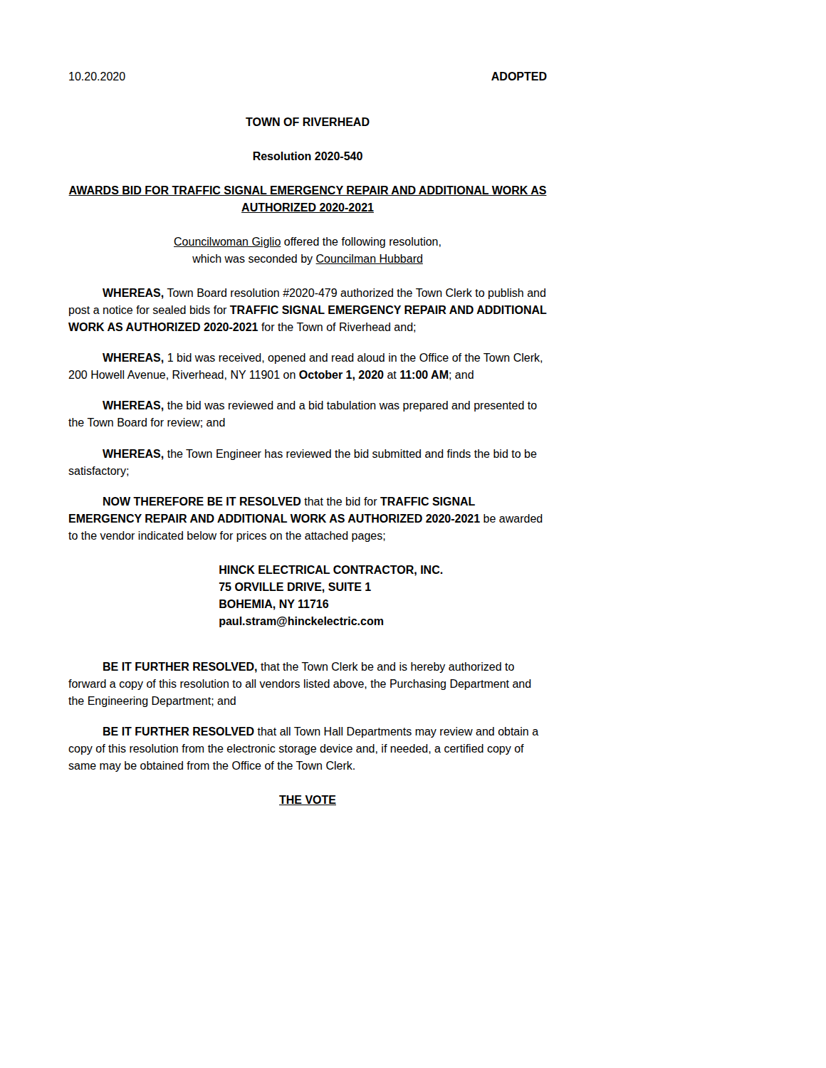10.20.2020 ADOPTED
TOWN OF RIVERHEAD
Resolution 2020-540
AWARDS BID FOR TRAFFIC SIGNAL EMERGENCY REPAIR AND ADDITIONAL WORK AS AUTHORIZED 2020-2021
Councilwoman Giglio offered the following resolution,
which was seconded by Councilman Hubbard
WHEREAS, Town Board resolution #2020-479 authorized the Town Clerk to publish and post a notice for sealed bids for TRAFFIC SIGNAL EMERGENCY REPAIR AND ADDITIONAL WORK AS AUTHORIZED 2020-2021 for the Town of Riverhead and;
WHEREAS, 1 bid was received, opened and read aloud in the Office of the Town Clerk, 200 Howell Avenue, Riverhead, NY 11901 on October 1, 2020 at 11:00 AM; and
WHEREAS, the bid was reviewed and a bid tabulation was prepared and presented to the Town Board for review; and
WHEREAS, the Town Engineer has reviewed the bid submitted and finds the bid to be satisfactory;
NOW THEREFORE BE IT RESOLVED that the bid for TRAFFIC SIGNAL EMERGENCY REPAIR AND ADDITIONAL WORK AS AUTHORIZED 2020-2021 be awarded to the vendor indicated below for prices on the attached pages;
HINCK ELECTRICAL CONTRACTOR, INC.
75 ORVILLE DRIVE, SUITE 1
BOHEMIA, NY 11716
paul.stram@hinckelectric.com
BE IT FURTHER RESOLVED, that the Town Clerk be and is hereby authorized to forward a copy of this resolution to all vendors listed above, the Purchasing Department and the Engineering Department; and
BE IT FURTHER RESOLVED that all Town Hall Departments may review and obtain a copy of this resolution from the electronic storage device and, if needed, a certified copy of same may be obtained from the Office of the Town Clerk.
THE VOTE